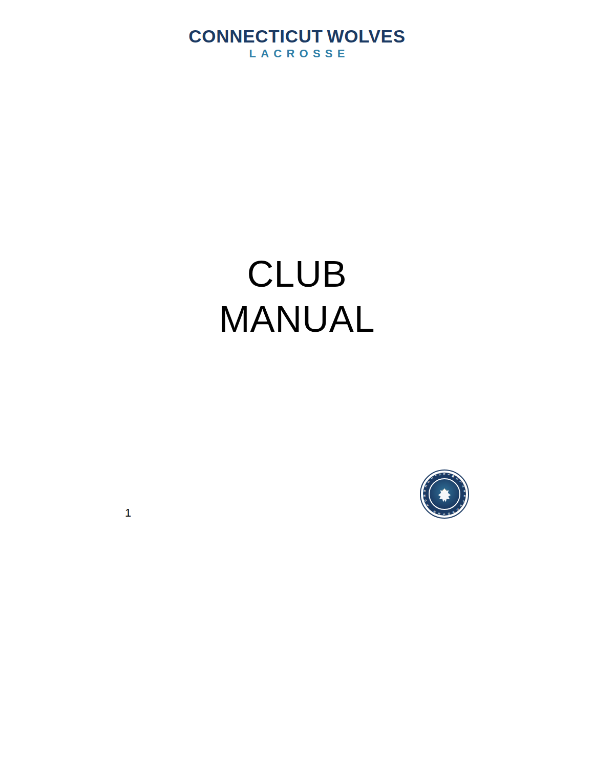CONNECTICUT WOLVES
LACROSSE
CLUB
MANUAL
1
C O N N E C T I C U T W O L V E S L A C R O S S E